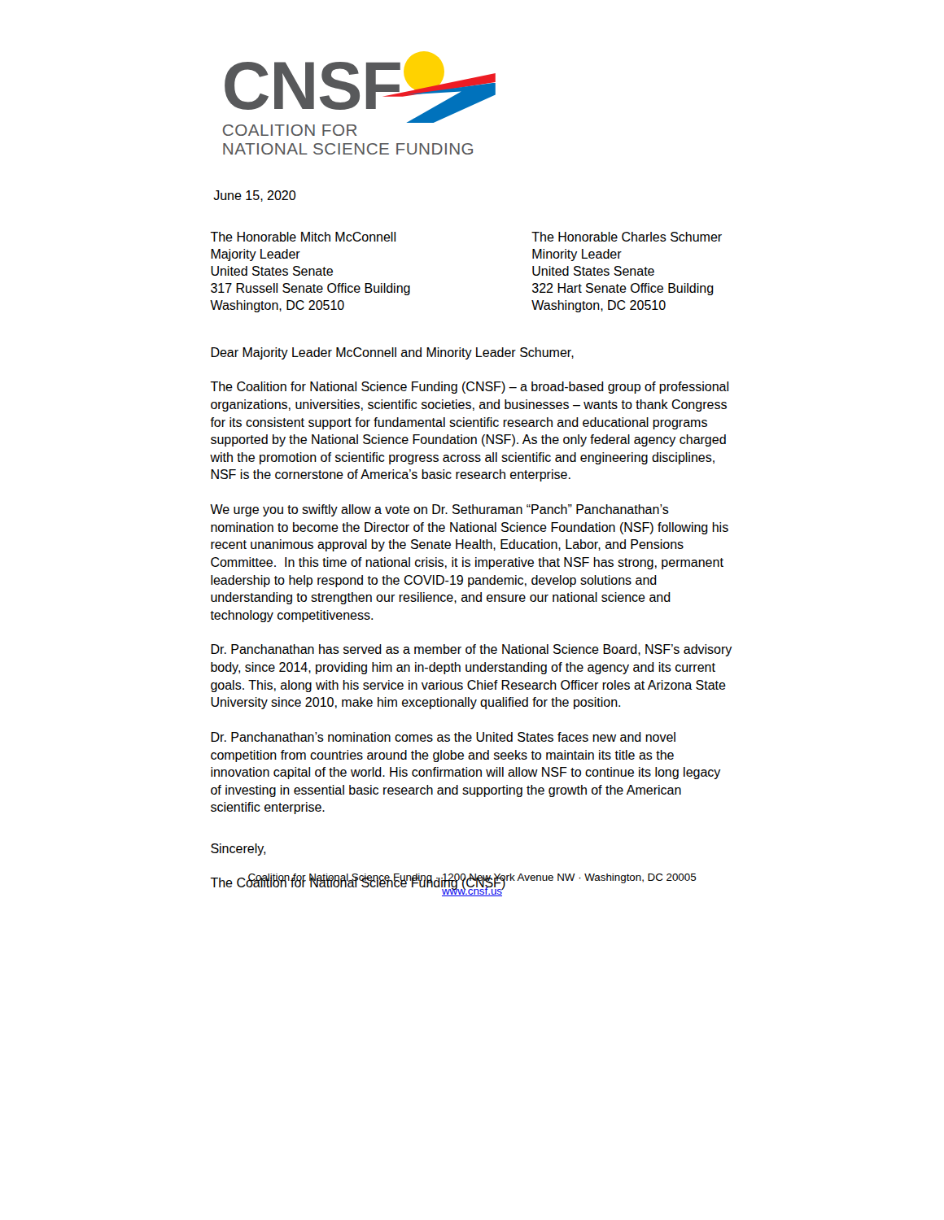CNSF
COALITION FOR
NATIONAL SCIENCE FUNDING
June 15, 2020
The Honorable Mitch McConnell
Majority Leader
United States Senate
317 Russell Senate Office Building
Washington, DC 20510
The Honorable Charles Schumer
Minority Leader
United States Senate
322 Hart Senate Office Building
Washington, DC 20510
Dear Majority Leader McConnell and Minority Leader Schumer,
The Coalition for National Science Funding (CNSF) – a broad-based group of professional organizations, universities, scientific societies, and businesses – wants to thank Congress for its consistent support for fundamental scientific research and educational programs supported by the National Science Foundation (NSF). As the only federal agency charged with the promotion of scientific progress across all scientific and engineering disciplines, NSF is the cornerstone of America’s basic research enterprise.
We urge you to swiftly allow a vote on Dr. Sethuraman “Panch” Panchanathan’s nomination to become the Director of the National Science Foundation (NSF) following his recent unanimous approval by the Senate Health, Education, Labor, and Pensions Committee. In this time of national crisis, it is imperative that NSF has strong, permanent leadership to help respond to the COVID-19 pandemic, develop solutions and understanding to strengthen our resilience, and ensure our national science and technology competitiveness.
Dr. Panchanathan has served as a member of the National Science Board, NSF’s advisory body, since 2014, providing him an in-depth understanding of the agency and its current goals. This, along with his service in various Chief Research Officer roles at Arizona State University since 2010, make him exceptionally qualified for the position.
Dr. Panchanathan’s nomination comes as the United States faces new and novel competition from countries around the globe and seeks to maintain its title as the innovation capital of the world. His confirmation will allow NSF to continue its long legacy of investing in essential basic research and supporting the growth of the American scientific enterprise.
Sincerely,
The Coalition for National Science Funding (CNSF)
Coalition for National Science Funding · 1200 New York Avenue NW · Washington, DC 20005
www.cnsf.us